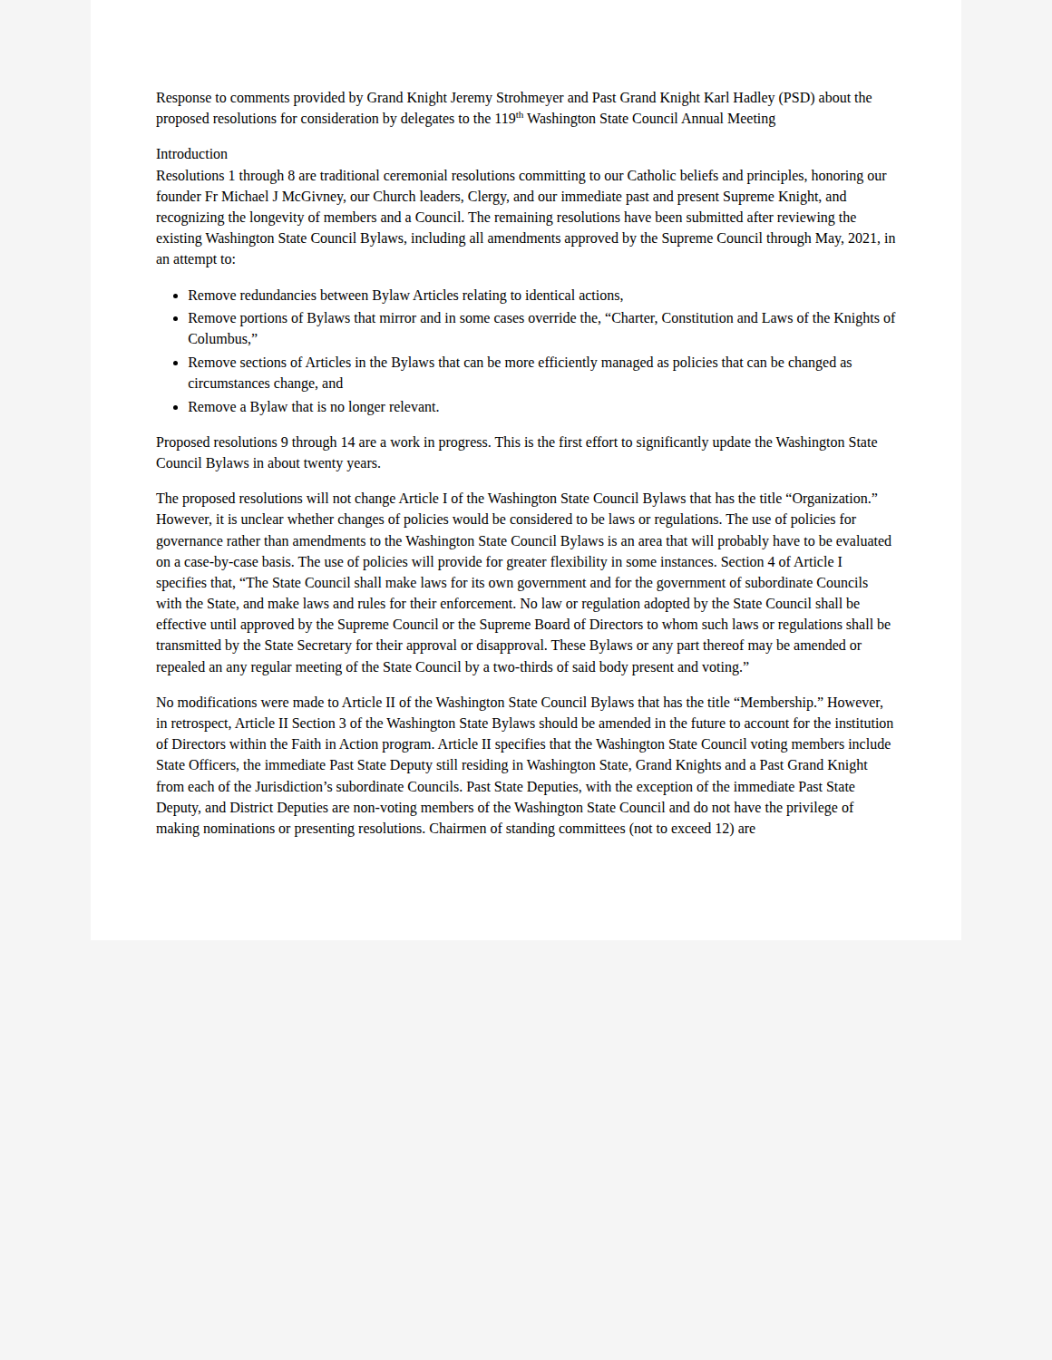Response to comments provided by Grand Knight Jeremy Strohmeyer and Past Grand Knight Karl Hadley (PSD) about the proposed resolutions for consideration by delegates to the 119th Washington State Council Annual Meeting
Introduction
Resolutions 1 through 8 are traditional ceremonial resolutions committing to our Catholic beliefs and principles, honoring our founder Fr Michael J McGivney, our Church leaders, Clergy, and our immediate past and present Supreme Knight, and recognizing the longevity of members and a Council. The remaining resolutions have been submitted after reviewing the existing Washington State Council Bylaws, including all amendments approved by the Supreme Council through May, 2021, in an attempt to:
Remove redundancies between Bylaw Articles relating to identical actions,
Remove portions of Bylaws that mirror and in some cases override the, “Charter, Constitution and Laws of the Knights of Columbus,”
Remove sections of Articles in the Bylaws that can be more efficiently managed as policies that can be changed as circumstances change, and
Remove a Bylaw that is no longer relevant.
Proposed resolutions 9 through 14 are a work in progress. This is the first effort to significantly update the Washington State Council Bylaws in about twenty years.
The proposed resolutions will not change Article I of the Washington State Council Bylaws that has the title “Organization.” However, it is unclear whether changes of policies would be considered to be laws or regulations. The use of policies for governance rather than amendments to the Washington State Council Bylaws is an area that will probably have to be evaluated on a case-by-case basis. The use of policies will provide for greater flexibility in some instances. Section 4 of Article I specifies that, “The State Council shall make laws for its own government and for the government of subordinate Councils with the State, and make laws and rules for their enforcement. No law or regulation adopted by the State Council shall be effective until approved by the Supreme Council or the Supreme Board of Directors to whom such laws or regulations shall be transmitted by the State Secretary for their approval or disapproval. These Bylaws or any part thereof may be amended or repealed an any regular meeting of the State Council by a two-thirds of said body present and voting.”
No modifications were made to Article II of the Washington State Council Bylaws that has the title “Membership.” However, in retrospect, Article II Section 3 of the Washington State Bylaws should be amended in the future to account for the institution of Directors within the Faith in Action program. Article II specifies that the Washington State Council voting members include State Officers, the immediate Past State Deputy still residing in Washington State, Grand Knights and a Past Grand Knight from each of the Jurisdiction’s subordinate Councils. Past State Deputies, with the exception of the immediate Past State Deputy, and District Deputies are non-voting members of the Washington State Council and do not have the privilege of making nominations or presenting resolutions. Chairmen of standing committees (not to exceed 12) are